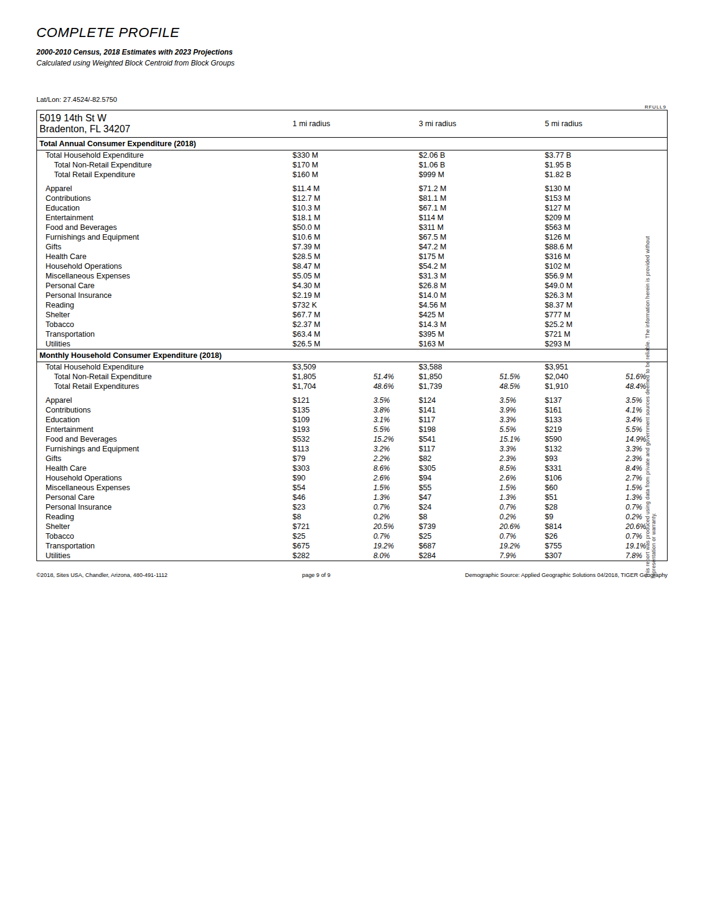This report was produced using data from private and government sources deemed to be reliable. The information herein is provided without representation or warranty.
COMPLETE PROFILE
2000-2010 Census, 2018 Estimates with 2023 Projections
Calculated using Weighted Block Centroid from Block Groups
Lat/Lon: 27.4524/-82.5750
RFULL9
| 5019 14th St W | 1 mi radius | 3 mi radius | 5 mi radius |
| Bradenton, FL 34207 |
| Total Annual Consumer Expenditure (2018) | | | |
| Total Household Expenditure | $330 M | | $2.06 B | | $3.77 B | |
| Total Non-Retail Expenditure | $170 M | | $1.06 B | | $1.95 B | |
| Total Retail Expenditure | $160 M | | $999 M | | $1.82 B | |
| Apparel | $11.4 M | | $71.2 M | | $130 M | |
| Contributions | $12.7 M | | $81.1 M | | $153 M | |
| Education | $10.3 M | | $67.1 M | | $127 M | |
| Entertainment | $18.1 M | | $114 M | | $209 M | |
| Food and Beverages | $50.0 M | | $311 M | | $563 M | |
| Furnishings and Equipment | $10.6 M | | $67.5 M | | $126 M | |
| Gifts | $7.39 M | | $47.2 M | | $88.6 M | |
| Health Care | $28.5 M | | $175 M | | $316 M | |
| Household Operations | $8.47 M | | $54.2 M | | $102 M | |
| Miscellaneous Expenses | $5.05 M | | $31.3 M | | $56.9 M | |
| Personal Care | $4.30 M | | $26.8 M | | $49.0 M | |
| Personal Insurance | $2.19 M | | $14.0 M | | $26.3 M | |
| Reading | $732 K | | $4.56 M | | $8.37 M | |
| Shelter | $67.7 M | | $425 M | | $777 M | |
| Tobacco | $2.37 M | | $14.3 M | | $25.2 M | |
| Transportation | $63.4 M | | $395 M | | $721 M | |
| Utilities | $26.5 M | | $163 M | | $293 M | |
| Monthly Household Consumer Expenditure (2018) | | | |
| Total Household Expenditure | $3,509 | | $3,588 | | $3,951 | |
| Total Non-Retail Expenditure | $1,805 | 51.4% | $1,850 | 51.5% | $2,040 | 51.6% |
| Total Retail Expenditures | $1,704 | 48.6% | $1,739 | 48.5% | $1,910 | 48.4% |
| Apparel | $121 | 3.5% | $124 | 3.5% | $137 | 3.5% |
| Contributions | $135 | 3.8% | $141 | 3.9% | $161 | 4.1% |
| Education | $109 | 3.1% | $117 | 3.3% | $133 | 3.4% |
| Entertainment | $193 | 5.5% | $198 | 5.5% | $219 | 5.5% |
| Food and Beverages | $532 | 15.2% | $541 | 15.1% | $590 | 14.9% |
| Furnishings and Equipment | $113 | 3.2% | $117 | 3.3% | $132 | 3.3% |
| Gifts | $79 | 2.2% | $82 | 2.3% | $93 | 2.3% |
| Health Care | $303 | 8.6% | $305 | 8.5% | $331 | 8.4% |
| Household Operations | $90 | 2.6% | $94 | 2.6% | $106 | 2.7% |
| Miscellaneous Expenses | $54 | 1.5% | $55 | 1.5% | $60 | 1.5% |
| Personal Care | $46 | 1.3% | $47 | 1.3% | $51 | 1.3% |
| Personal Insurance | $23 | 0.7% | $24 | 0.7% | $28 | 0.7% |
| Reading | $8 | 0.2% | $8 | 0.2% | $9 | 0.2% |
| Shelter | $721 | 20.5% | $739 | 20.6% | $814 | 20.6% |
| Tobacco | $25 | 0.7% | $25 | 0.7% | $26 | 0.7% |
| Transportation | $675 | 19.2% | $687 | 19.2% | $755 | 19.1% |
| Utilities | $282 | 8.0% | $284 | 7.9% | $307 | 7.8% |
©2018, Sites USA, Chandler, Arizona, 480-491-1112 page 9 of 9 Demographic Source: Applied Geographic Solutions 04/2018, TIGER Geography